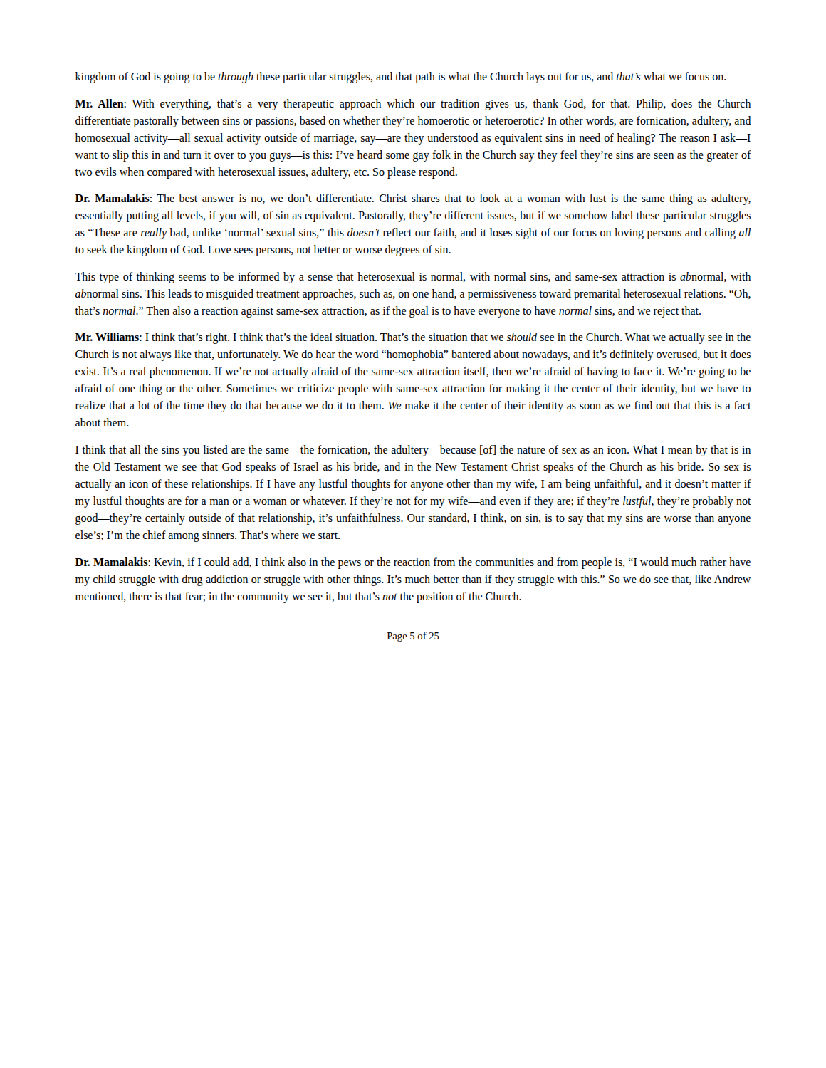kingdom of God is going to be through these particular struggles, and that path is what the Church lays out for us, and that’s what we focus on.
Mr. Allen: With everything, that’s a very therapeutic approach which our tradition gives us, thank God, for that. Philip, does the Church differentiate pastorally between sins or passions, based on whether they’re homoerotic or heteroerotic? In other words, are fornication, adultery, and homosexual activity—all sexual activity outside of marriage, say—are they understood as equivalent sins in need of healing? The reason I ask—I want to slip this in and turn it over to you guys—is this: I’ve heard some gay folk in the Church say they feel they’re sins are seen as the greater of two evils when compared with heterosexual issues, adultery, etc. So please respond.
Dr. Mamalakis: The best answer is no, we don’t differentiate. Christ shares that to look at a woman with lust is the same thing as adultery, essentially putting all levels, if you will, of sin as equivalent. Pastorally, they’re different issues, but if we somehow label these particular struggles as “These are really bad, unlike ‘normal’ sexual sins,” this doesn’t reflect our faith, and it loses sight of our focus on loving persons and calling all to seek the kingdom of God. Love sees persons, not better or worse degrees of sin.
This type of thinking seems to be informed by a sense that heterosexual is normal, with normal sins, and same-sex attraction is abnormal, with abnormal sins. This leads to misguided treatment approaches, such as, on one hand, a permissiveness toward premarital heterosexual relations. “Oh, that’s normal.” Then also a reaction against same-sex attraction, as if the goal is to have everyone to have normal sins, and we reject that.
Mr. Williams: I think that’s right. I think that’s the ideal situation. That’s the situation that we should see in the Church. What we actually see in the Church is not always like that, unfortunately. We do hear the word “homophobia” bantered about nowadays, and it’s definitely overused, but it does exist. It’s a real phenomenon. If we’re not actually afraid of the same-sex attraction itself, then we’re afraid of having to face it. We’re going to be afraid of one thing or the other. Sometimes we criticize people with same-sex attraction for making it the center of their identity, but we have to realize that a lot of the time they do that because we do it to them. We make it the center of their identity as soon as we find out that this is a fact about them.
I think that all the sins you listed are the same—the fornication, the adultery—because [of] the nature of sex as an icon. What I mean by that is in the Old Testament we see that God speaks of Israel as his bride, and in the New Testament Christ speaks of the Church as his bride. So sex is actually an icon of these relationships. If I have any lustful thoughts for anyone other than my wife, I am being unfaithful, and it doesn’t matter if my lustful thoughts are for a man or a woman or whatever. If they’re not for my wife—and even if they are; if they’re lustful, they’re probably not good—they’re certainly outside of that relationship, it’s unfaithfulness. Our standard, I think, on sin, is to say that my sins are worse than anyone else’s; I’m the chief among sinners. That’s where we start.
Dr. Mamalakis: Kevin, if I could add, I think also in the pews or the reaction from the communities and from people is, “I would much rather have my child struggle with drug addiction or struggle with other things. It’s much better than if they struggle with this.” So we do see that, like Andrew mentioned, there is that fear; in the community we see it, but that’s not the position of the Church.
Page 5 of 25